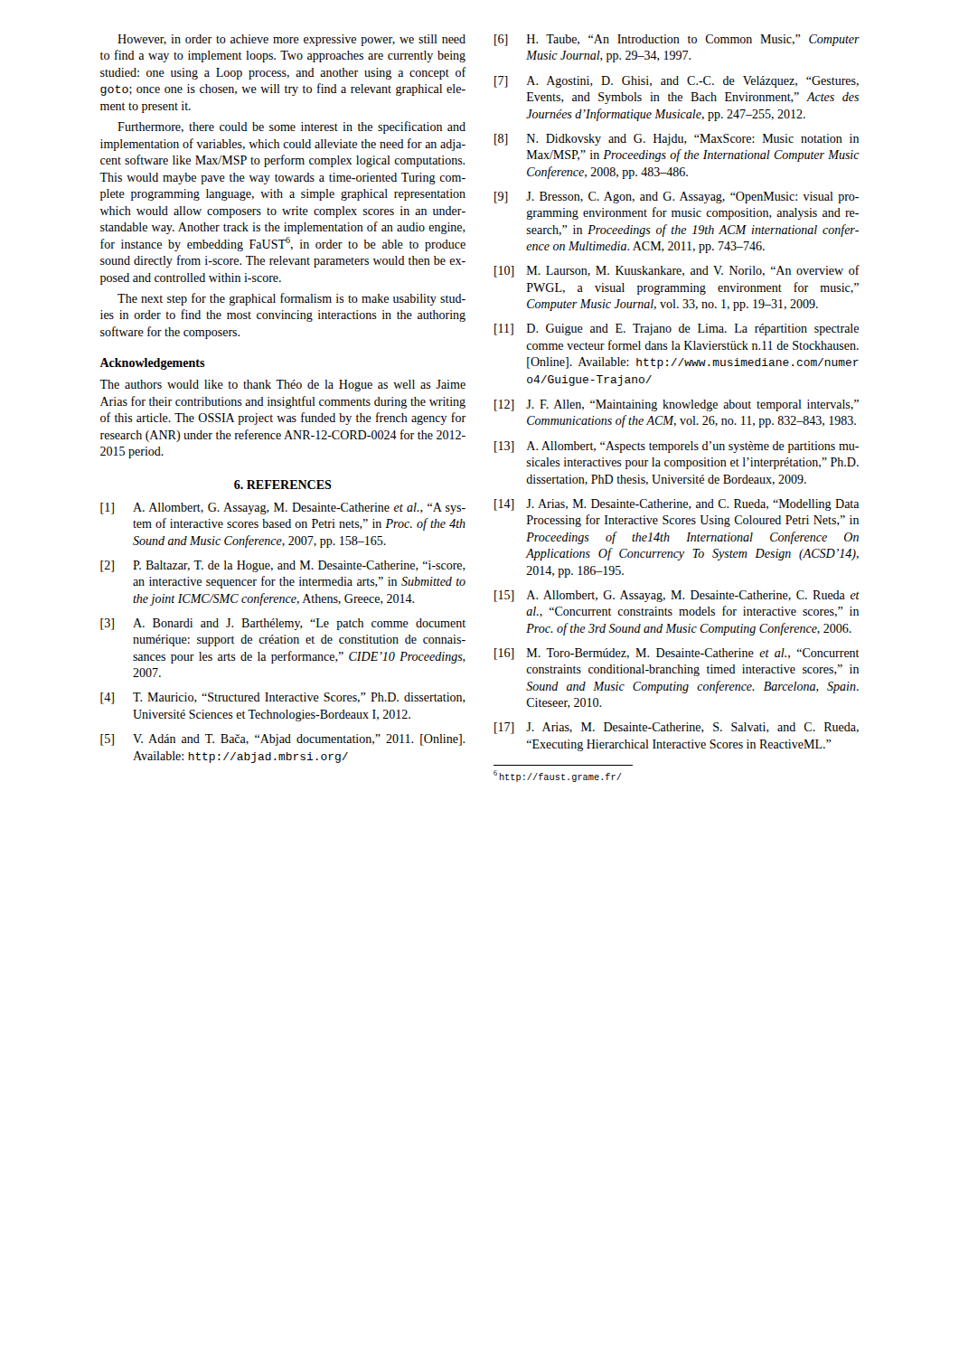However, in order to achieve more expressive power, we still need to find a way to implement loops. Two approaches are currently being studied: one using a Loop process, and another using a concept of goto; once one is chosen, we will try to find a relevant graphical element to present it.
Furthermore, there could be some interest in the specification and implementation of variables, which could alleviate the need for an adjacent software like Max/MSP to perform complex logical computations. This would maybe pave the way towards a time-oriented Turing complete programming language, with a simple graphical representation which would allow composers to write complex scores in an understandable way. Another track is the implementation of an audio engine, for instance by embedding FaUST6, in order to be able to produce sound directly from i-score. The relevant parameters would then be exposed and controlled within i-score.
The next step for the graphical formalism is to make usability studies in order to find the most convincing interactions in the authoring software for the composers.
Acknowledgements
The authors would like to thank Théo de la Hogue as well as Jaime Arias for their contributions and insightful comments during the writing of this article. The OSSIA project was funded by the french agency for research (ANR) under the reference ANR-12-CORD-0024 for the 2012-2015 period.
6. REFERENCES
A. Allombert, G. Assayag, M. Desainte-Catherine et al., “A system of interactive scores based on Petri nets,” in Proc. of the 4th Sound and Music Conference, 2007, pp. 158–165.
P. Baltazar, T. de la Hogue, and M. Desainte-Catherine, “i-score, an interactive sequencer for the intermedia arts,” in Submitted to the joint ICMC/SMC conference, Athens, Greece, 2014.
A. Bonardi and J. Barthélemy, “Le patch comme document numérique: support de création et de constitution de connaissances pour les arts de la performance,” CIDE’10 Proceedings, 2007.
T. Mauricio, “Structured Interactive Scores,” Ph.D. dissertation, Université Sciences et Technologies-Bordeaux I, 2012.
V. Adán and T. Bača, “Abjad documentation,” 2011. [Online]. Available: http://abjad.mbrsi.org/
H. Taube, “An Introduction to Common Music,” Computer Music Journal, pp. 29–34, 1997.
A. Agostini, D. Ghisi, and C.-C. de Velázquez, “Gestures, Events, and Symbols in the Bach Environment,” Actes des Journées d’Informatique Musicale, pp. 247–255, 2012.
N. Didkovsky and G. Hajdu, “MaxScore: Music notation in Max/MSP,” in Proceedings of the International Computer Music Conference, 2008, pp. 483–486.
J. Bresson, C. Agon, and G. Assayag, “OpenMusic: visual programming environment for music composition, analysis and research,” in Proceedings of the 19th ACM international conference on Multimedia. ACM, 2011, pp. 743–746.
M. Laurson, M. Kuuskankare, and V. Norilo, “An overview of PWGL, a visual programming environment for music,” Computer Music Journal, vol. 33, no. 1, pp. 19–31, 2009.
D. Guigue and E. Trajano de Lima. La répartition spectrale comme vecteur formel dans la Klavierstück n.11 de Stockhausen. [Online]. Available: http://www.musimediane.com/numero4/Guigue-Trajano/
J. F. Allen, “Maintaining knowledge about temporal intervals,” Communications of the ACM, vol. 26, no. 11, pp. 832–843, 1983.
A. Allombert, “Aspects temporels d’un système de partitions musicales interactives pour la composition et l’interprétation,” Ph.D. dissertation, PhD thesis, Université de Bordeaux, 2009.
J. Arias, M. Desainte-Catherine, and C. Rueda, “Modelling Data Processing for Interactive Scores Using Coloured Petri Nets,” in Proceedings of the14th International Conference On Applications Of Concurrency To System Design (ACSD’14), 2014, pp. 186–195.
A. Allombert, G. Assayag, M. Desainte-Catherine, C. Rueda et al., “Concurrent constraints models for interactive scores,” in Proc. of the 3rd Sound and Music Computing Conference, 2006.
M. Toro-Bermúdez, M. Desainte-Catherine et al., “Concurrent constraints conditional-branching timed interactive scores,” in Sound and Music Computing conference. Barcelona, Spain. Citeseer, 2010.
J. Arias, M. Desainte-Catherine, S. Salvati, and C. Rueda, “Executing Hierarchical Interactive Scores in ReactiveML.”
6http://faust.grame.fr/